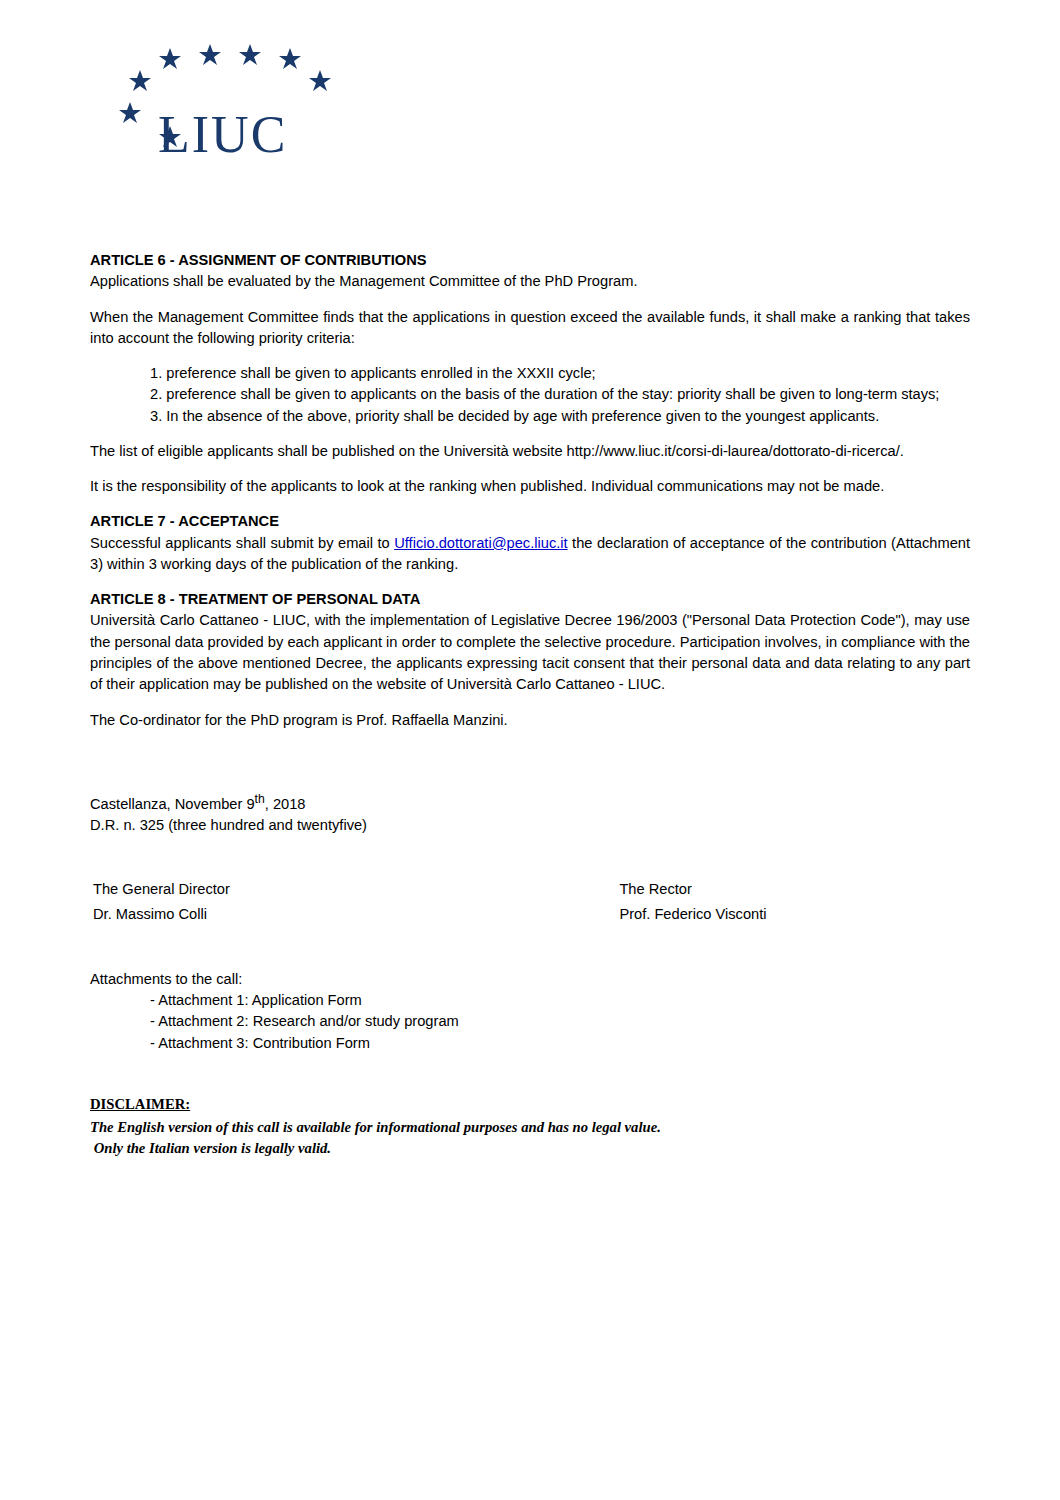LIUC
Article 6 - Assignment of contributions
Applications shall be evaluated by the Management Committee of the PhD Program.
When the Management Committee finds that the applications in question exceed the available funds, it shall make a ranking that takes into account the following priority criteria:
1. preference shall be given to applicants enrolled in the XXXII cycle;
2. preference shall be given to applicants on the basis of the duration of the stay: priority shall be given to long-term stays;
3. In the absence of the above, priority shall be decided by age with preference given to the youngest applicants.
The list of eligible applicants shall be published on the Università website http://www.liuc.it/corsi-di-laurea/dottorato-di-ricerca/.
It is the responsibility of the applicants to look at the ranking when published. Individual communications may not be made.
Article 7 - Acceptance
Successful applicants shall submit by email to Ufficio.dottorati@pec.liuc.it the declaration of acceptance of the contribution (Attachment 3) within 3 working days of the publication of the ranking.
Article 8 - Treatment of personal data
Università Carlo Cattaneo - LIUC, with the implementation of Legislative Decree 196/2003 ("Personal Data Protection Code"), may use the personal data provided by each applicant in order to complete the selective procedure. Participation involves, in compliance with the principles of the above mentioned Decree, the applicants expressing tacit consent that their personal data and data relating to any part of their application may be published on the website of Università Carlo Cattaneo - LIUC.
The Co-ordinator for the PhD program is Prof. Raffaella Manzini.
Castellanza, November 9th, 2018
D.R. n. 325 (three hundred and twentyfive)
| The General Director | The Rector |
| Dr. Massimo Colli | Prof. Federico Visconti |
Attachments to the call:
- Attachment 1: Application Form
- Attachment 2: Research and/or study program
- Attachment 3: Contribution Form
DISCLAIMER:
The English version of this call is available for informational purposes and has no legal value.
Only the Italian version is legally valid.